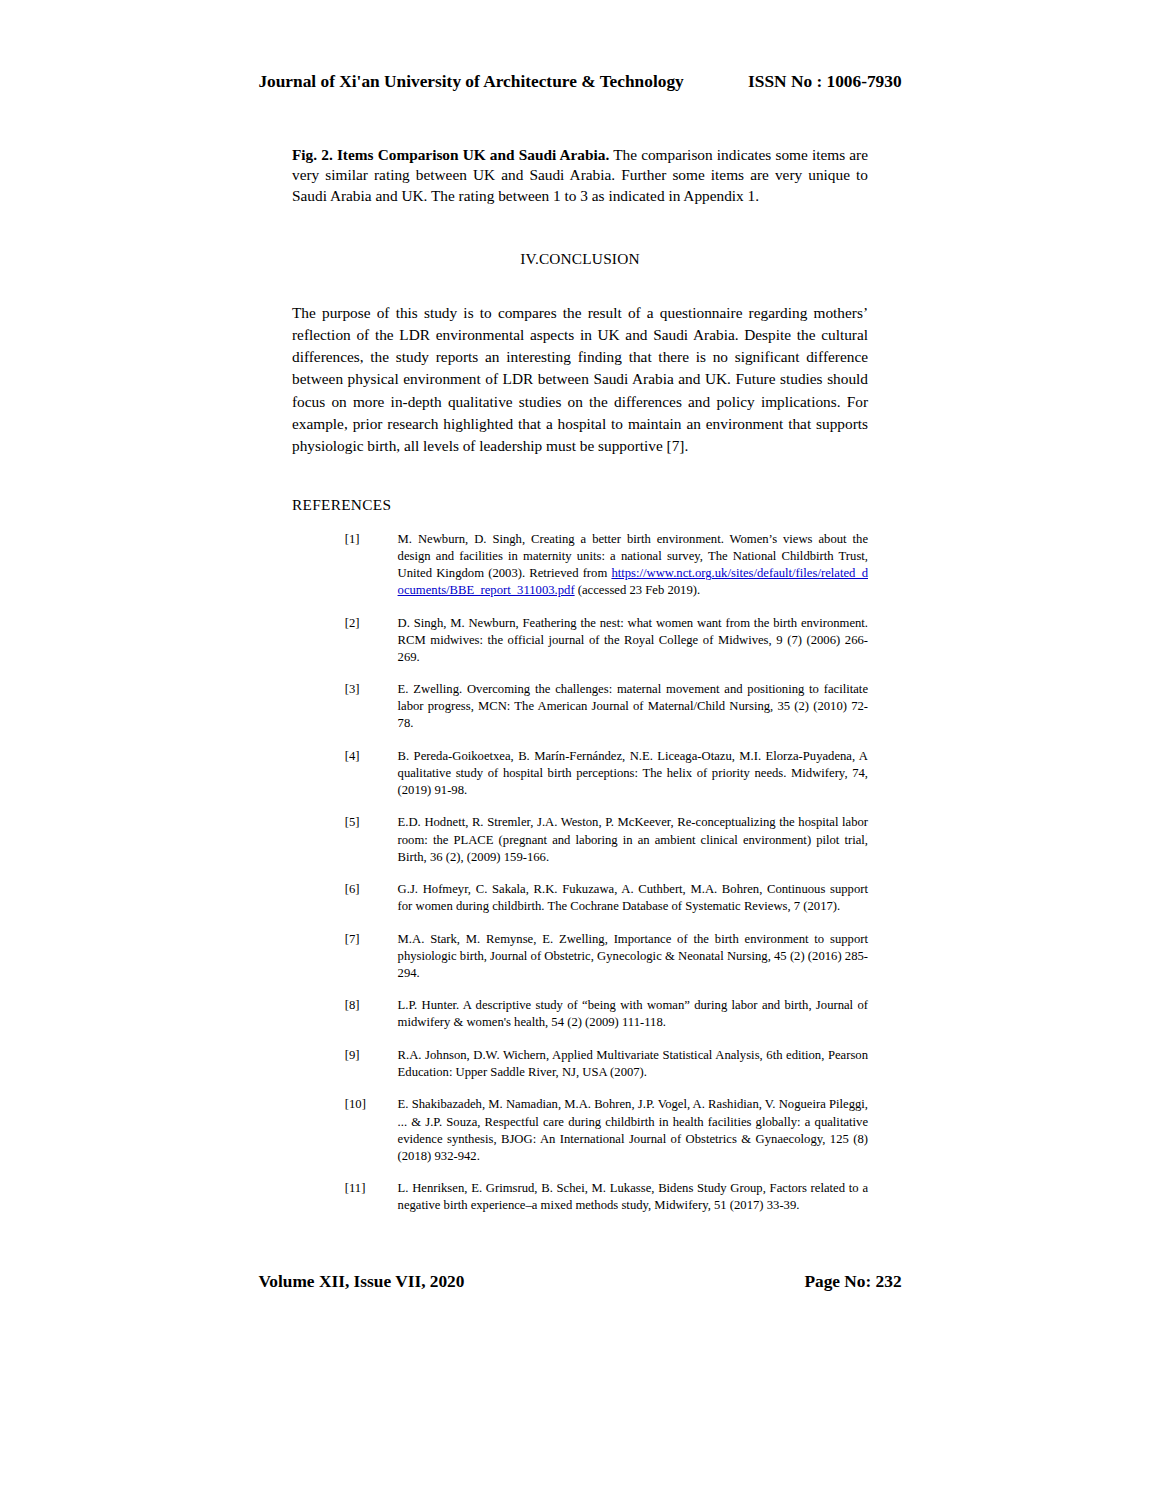Journal of Xi'an University of Architecture & Technology
ISSN No : 1006-7930
Fig. 2. Items Comparison UK and Saudi Arabia. The comparison indicates some items are very similar rating between UK and Saudi Arabia. Further some items are very unique to Saudi Arabia and UK. The rating between 1 to 3 as indicated in Appendix 1.
IV.CONCLUSION
The purpose of this study is to compares the result of a questionnaire regarding mothers’ reflection of the LDR environmental aspects in UK and Saudi Arabia. Despite the cultural differences, the study reports an interesting finding that there is no significant difference between physical environment of LDR between Saudi Arabia and UK. Future studies should focus on more in-depth qualitative studies on the differences and policy implications. For example, prior research highlighted that a hospital to maintain an environment that supports physiologic birth, all levels of leadership must be supportive [7].
REFERENCES
[1] M. Newburn, D. Singh, Creating a better birth environment. Women’s views about the design and facilities in maternity units: a national survey, The National Childbirth Trust, United Kingdom (2003). Retrieved from https://www.nct.org.uk/sites/default/files/related_documents/BBE_report_311003.pdf (accessed 23 Feb 2019).
[2] D. Singh, M. Newburn, Feathering the nest: what women want from the birth environment. RCM midwives: the official journal of the Royal College of Midwives, 9 (7) (2006) 266-269.
[3] E. Zwelling. Overcoming the challenges: maternal movement and positioning to facilitate labor progress, MCN: The American Journal of Maternal/Child Nursing, 35 (2) (2010) 72-78.
[4] B. Pereda-Goikoetxea, B. Marín-Fernández, N.E. Liceaga-Otazu, M.I. Elorza-Puyadena, A qualitative study of hospital birth perceptions: The helix of priority needs. Midwifery, 74, (2019) 91-98.
[5] E.D. Hodnett, R. Stremler, J.A. Weston, P. McKeever, Re-conceptualizing the hospital labor room: the PLACE (pregnant and laboring in an ambient clinical environment) pilot trial, Birth, 36 (2), (2009) 159-166.
[6] G.J. Hofmeyr, C. Sakala, R.K. Fukuzawa, A. Cuthbert, M.A. Bohren, Continuous support for women during childbirth. The Cochrane Database of Systematic Reviews, 7 (2017).
[7] M.A. Stark, M. Remynse, E. Zwelling, Importance of the birth environment to support physiologic birth, Journal of Obstetric, Gynecologic & Neonatal Nursing, 45 (2) (2016) 285-294.
[8] L.P. Hunter. A descriptive study of “being with woman” during labor and birth, Journal of midwifery & women's health, 54 (2) (2009) 111-118.
[9] R.A. Johnson, D.W. Wichern, Applied Multivariate Statistical Analysis, 6th edition, Pearson Education: Upper Saddle River, NJ, USA (2007).
[10] E. Shakibazadeh, M. Namadian, M.A. Bohren, J.P. Vogel, A. Rashidian, V. Nogueira Pileggi, ... & J.P. Souza, Respectful care during childbirth in health facilities globally: a qualitative evidence synthesis, BJOG: An International Journal of Obstetrics & Gynaecology, 125 (8) (2018) 932-942.
[11] L. Henriksen, E. Grimsrud, B. Schei, M. Lukasse, Bidens Study Group, Factors related to a negative birth experience–a mixed methods study, Midwifery, 51 (2017) 33-39.
Volume XII, Issue VII, 2020
Page No: 232